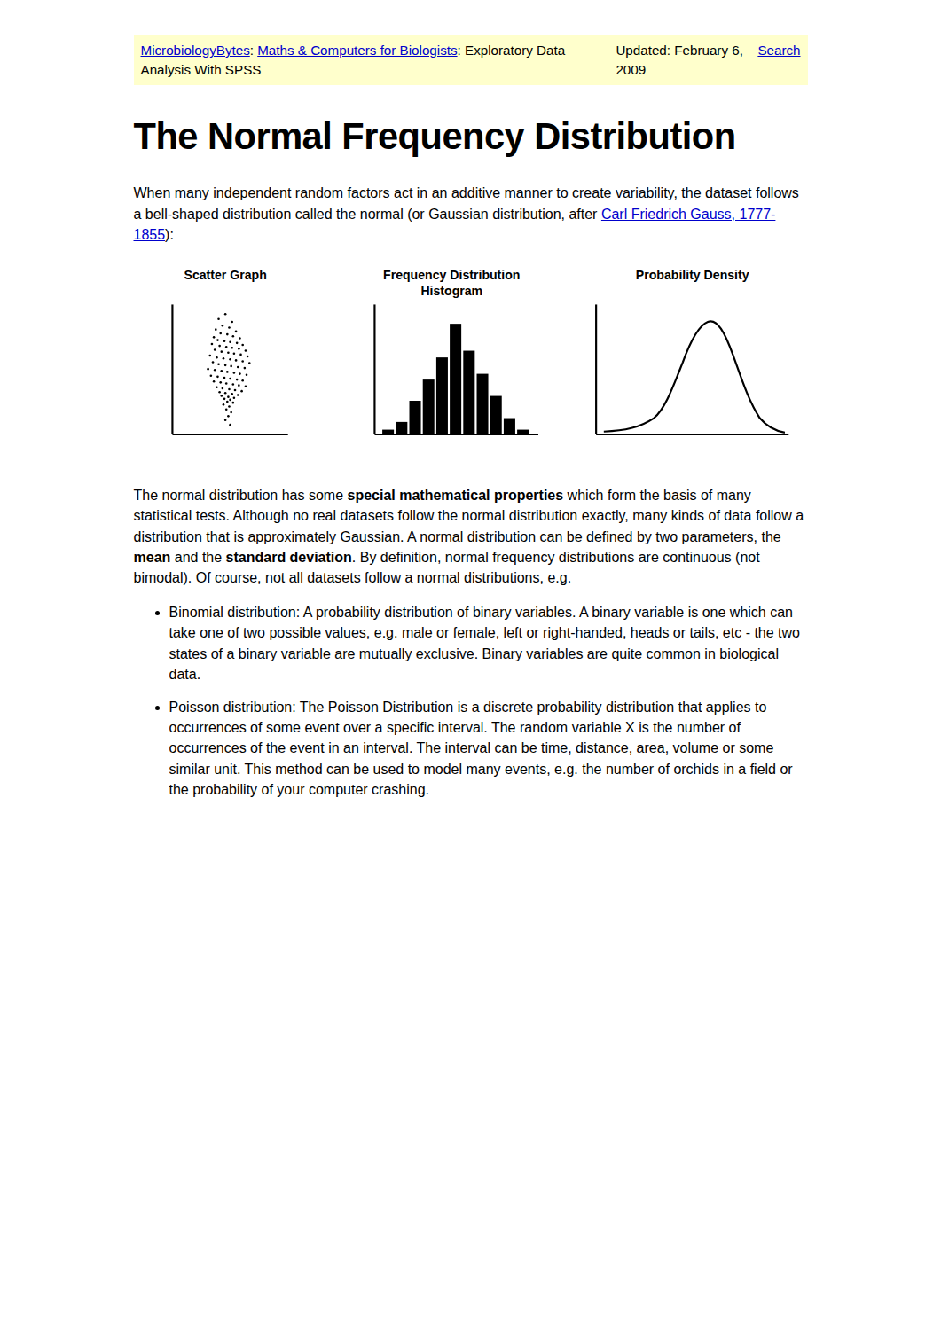MicrobiologyBytes: Maths & Computers for Biologists: Exploratory Data Analysis With SPSS
Updated: February 6, 2009
Search
The Normal Frequency Distribution
When many independent random factors act in an additive manner to create variability, the dataset follows a bell-shaped distribution called the normal (or Gaussian distribution, after Carl Friedrich Gauss, 1777-1855):
Scatter Graph Frequency Distribution Histogram Probability Density
The normal distribution has some special mathematical properties which form the basis of many statistical tests. Although no real datasets follow the normal distribution exactly, many kinds of data follow a distribution that is approximately Gaussian. A normal distribution can be defined by two parameters, the mean and the standard deviation. By definition, normal frequency distributions are continuous (not bimodal). Of course, not all datasets follow a normal distributions, e.g.
Binomial distribution: A probability distribution of binary variables. A binary variable is one which can take one of two possible values, e.g. male or female, left or right-handed, heads or tails, etc - the two states of a binary variable are mutually exclusive. Binary variables are quite common in biological data.
Poisson distribution: The Poisson Distribution is a discrete probability distribution that applies to occurrences of some event over a specific interval. The random variable X is the number of occurrences of the event in an interval. The interval can be time, distance, area, volume or some similar unit. This method can be used to model many events, e.g. the number of orchids in a field or the probability of your computer crashing.